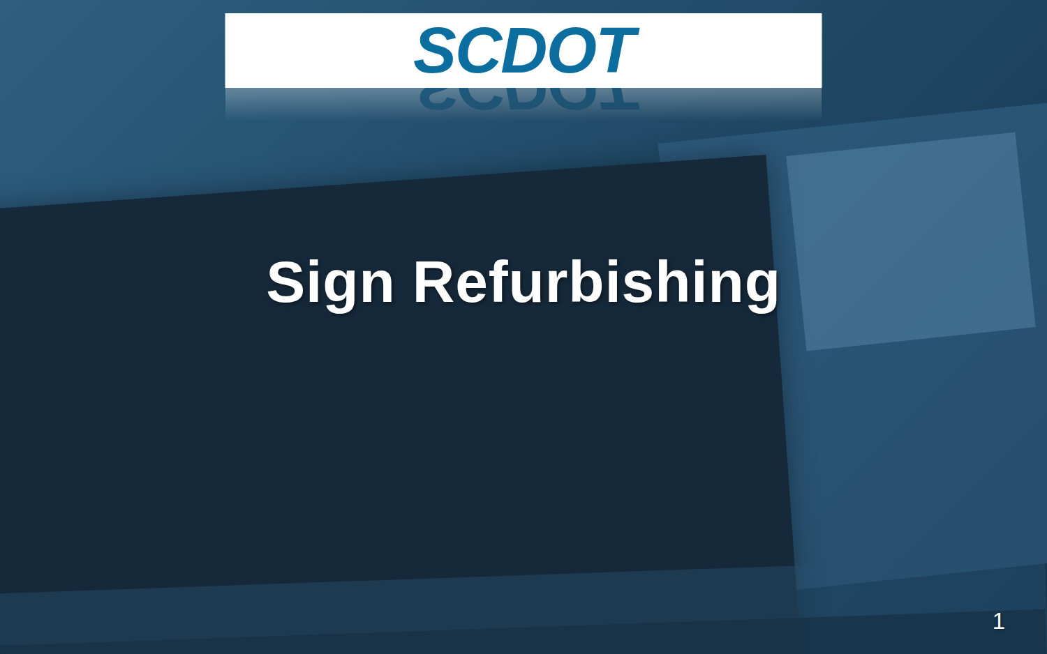SCDOT
SCDOT
Sign Refurbishing
1